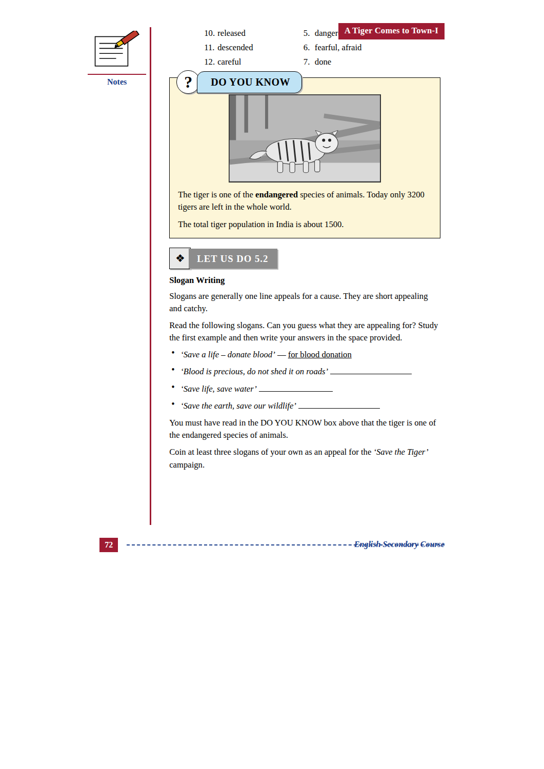A Tiger Comes to Town-I
Notes
10. released
11. descended
12. careful
5. dangerously
6. fearful, afraid
7. done
?
DO YOU KNOW
The tiger is one of the endangered species of animals. Today only 3200 tigers are left in the whole world.
The total tiger population in India is about 1500.
❖
LET US DO 5.2
Slogan Writing
Slogans are generally one line appeals for a cause. They are short appealing and catchy.
Read the following slogans. Can you guess what they are appealing for? Study the first example and then write your answers in the space provided.
‘Save a life – donate blood’ — for blood donation
‘Blood is precious, do not shed it on roads’
‘Save life, save water’
‘Save the earth, save our wildlife’
You must have read in the DO YOU KNOW box above that the tiger is one of the endangered species of animals.
Coin at least three slogans of your own as an appeal for the ‘Save the Tiger’ campaign.
72
English Secondary Course